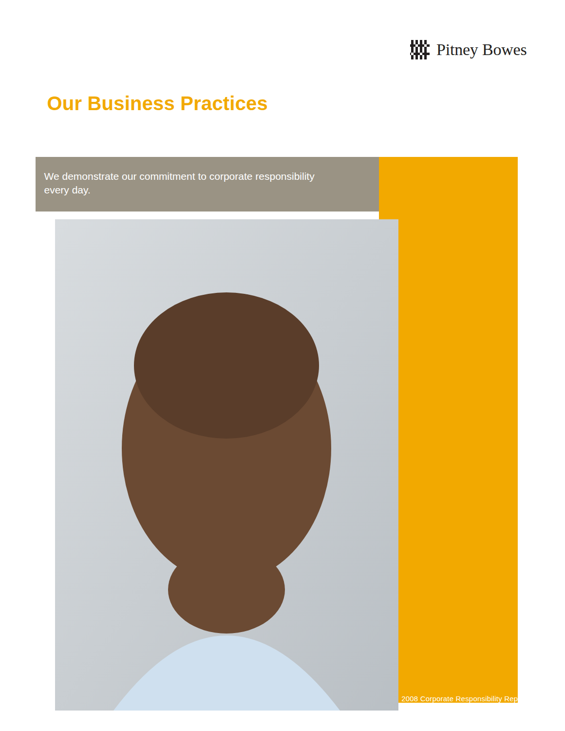Pitney Bowes
Our Business Practices
We demonstrate our commitment to corporate responsibility every day.
2008 Corporate Responsibility Report